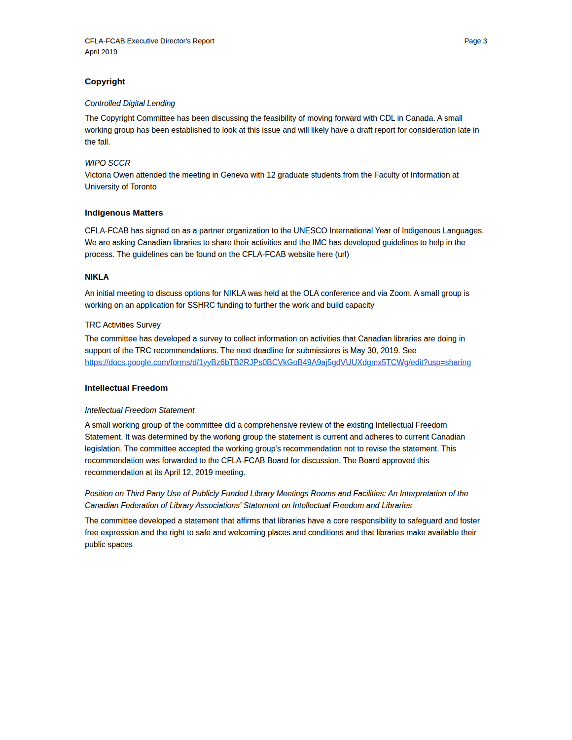CFLA-FCAB Executive Director's Report April 2019
Page 3
Copyright
Controlled Digital Lending
The Copyright Committee has been discussing the feasibility of moving forward with CDL in Canada. A small working group has been established to look at this issue and will likely have a draft report for consideration late in the fall.
WIPO SCCR
Victoria Owen attended the meeting in Geneva with 12 graduate students from the Faculty of Information at University of Toronto
Indigenous Matters
CFLA-FCAB has signed on as a partner organization to the UNESCO International Year of Indigenous Languages. We are asking Canadian libraries to share their activities and the IMC has developed guidelines to help in the process. The guidelines can be found on the CFLA-FCAB website here (url)
NIKLA
An initial meeting to discuss options for NIKLA was held at the OLA conference and via Zoom. A small group is working on an application for SSHRC funding to further the work and build capacity
TRC Activities Survey
The committee has developed a survey to collect information on activities that Canadian libraries are doing in support of the TRC recommendations. The next deadline for submissions is May 30, 2019. See
https://docs.google.com/forms/d/1yyBz6bTB2RJPs0BCVkGoB49A9aj5gdVUUXdgmx5TCWg/edit?usp=sharing
Intellectual Freedom
Intellectual Freedom Statement
A small working group of the committee did a comprehensive review of the existing Intellectual Freedom Statement. It was determined by the working group the statement is current and adheres to current Canadian legislation. The committee accepted the working group's recommendation not to revise the statement. This recommendation was forwarded to the CFLA-FCAB Board for discussion. The Board approved this recommendation at its April 12, 2019 meeting.
Position on Third Party Use of Publicly Funded Library Meetings Rooms and Facilities: An Interpretation of the Canadian Federation of Library Associations' Statement on Intellectual Freedom and Libraries
The committee developed a statement that affirms that libraries have a core responsibility to safeguard and foster free expression and the right to safe and welcoming places and conditions and that libraries make available their public spaces